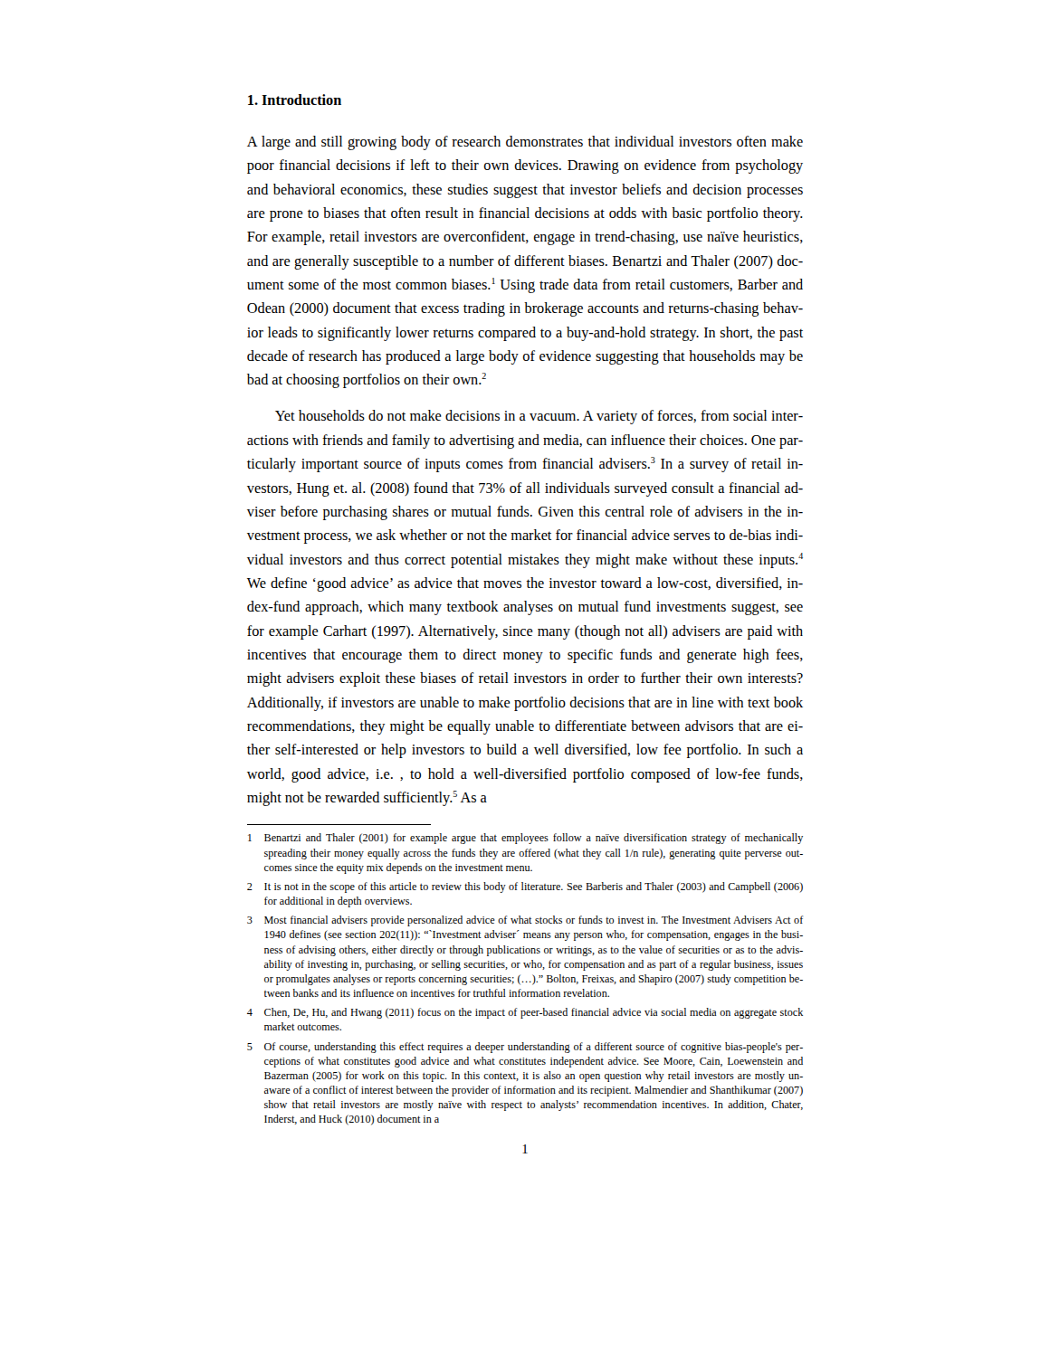1. Introduction
A large and still growing body of research demonstrates that individual investors often make poor financial decisions if left to their own devices. Drawing on evidence from psychology and behavioral economics, these studies suggest that investor beliefs and decision processes are prone to biases that often result in financial decisions at odds with basic portfolio theory. For example, retail investors are overconfident, engage in trend-chasing, use naïve heuristics, and are generally susceptible to a number of different biases. Benartzi and Thaler (2007) document some of the most common biases.1 Using trade data from retail customers, Barber and Odean (2000) document that excess trading in brokerage accounts and returns-chasing behavior leads to significantly lower returns compared to a buy-and-hold strategy. In short, the past decade of research has produced a large body of evidence suggesting that households may be bad at choosing portfolios on their own.2
Yet households do not make decisions in a vacuum. A variety of forces, from social interactions with friends and family to advertising and media, can influence their choices. One particularly important source of inputs comes from financial advisers.3 In a survey of retail investors, Hung et. al. (2008) found that 73% of all individuals surveyed consult a financial adviser before purchasing shares or mutual funds. Given this central role of advisers in the investment process, we ask whether or not the market for financial advice serves to de-bias individual investors and thus correct potential mistakes they might make without these inputs.4 We define ‘good advice’ as advice that moves the investor toward a low-cost, diversified, index-fund approach, which many textbook analyses on mutual fund investments suggest, see for example Carhart (1997). Alternatively, since many (though not all) advisers are paid with incentives that encourage them to direct money to specific funds and generate high fees, might advisers exploit these biases of retail investors in order to further their own interests? Additionally, if investors are unable to make portfolio decisions that are in line with text book recommendations, they might be equally unable to differentiate between advisors that are either self-interested or help investors to build a well diversified, low fee portfolio. In such a world, good advice, i.e. , to hold a well-diversified portfolio composed of low-fee funds, might not be rewarded sufficiently.5 As a
1
Benartzi and Thaler (2001) for example argue that employees follow a naïve diversification strategy of mechanically spreading their money equally across the funds they are offered (what they call 1/n rule), generating quite perverse outcomes since the equity mix depends on the investment menu.
2
It is not in the scope of this article to review this body of literature. See Barberis and Thaler (2003) and Campbell (2006) for additional in depth overviews.
3
Most financial advisers provide personalized advice of what stocks or funds to invest in. The Investment Advisers Act of 1940 defines (see section 202(11)): “`Investment adviser´ means any person who, for compensation, engages in the business of advising others, either directly or through publications or writings, as to the value of securities or as to the advisability of investing in, purchasing, or selling securities, or who, for compensation and as part of a regular business, issues or promulgates analyses or reports concerning securities; (…).” Bolton, Freixas, and Shapiro (2007) study competition between banks and its influence on incentives for truthful information revelation.
4
Chen, De, Hu, and Hwang (2011) focus on the impact of peer-based financial advice via social media on aggregate stock market outcomes.
5
Of course, understanding this effect requires a deeper understanding of a different source of cognitive bias-people's perceptions of what constitutes good advice and what constitutes independent advice. See Moore, Cain, Loewenstein and Bazerman (2005) for work on this topic. In this context, it is also an open question why retail investors are mostly unaware of a conflict of interest between the provider of information and its recipient. Malmendier and Shanthikumar (2007) show that retail investors are mostly naïve with respect to analysts’ recommendation incentives. In addition, Chater, Inderst, and Huck (2010) document in a
1